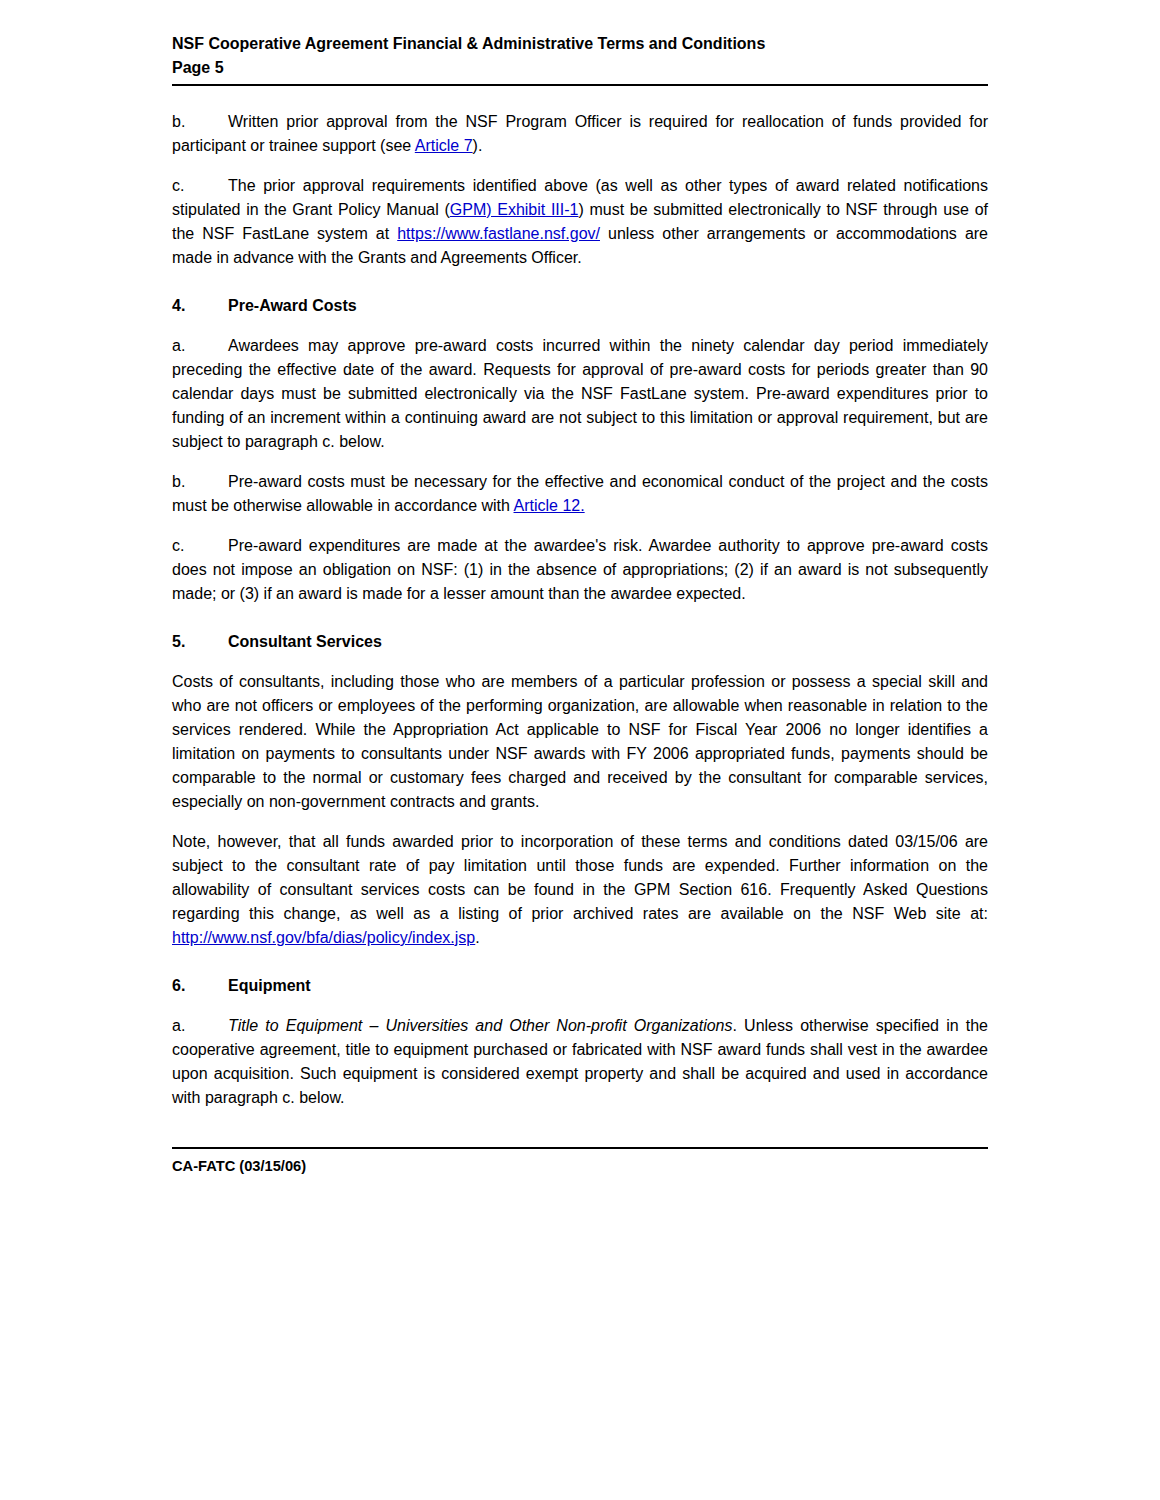NSF Cooperative Agreement Financial & Administrative Terms and Conditions Page 5
b. Written prior approval from the NSF Program Officer is required for reallocation of funds provided for participant or trainee support (see Article 7).
c. The prior approval requirements identified above (as well as other types of award related notifications stipulated in the Grant Policy Manual (GPM) Exhibit III-1) must be submitted electronically to NSF through use of the NSF FastLane system at https://www.fastlane.nsf.gov/ unless other arrangements or accommodations are made in advance with the Grants and Agreements Officer.
4. Pre-Award Costs
a. Awardees may approve pre-award costs incurred within the ninety calendar day period immediately preceding the effective date of the award. Requests for approval of pre-award costs for periods greater than 90 calendar days must be submitted electronically via the NSF FastLane system. Pre-award expenditures prior to funding of an increment within a continuing award are not subject to this limitation or approval requirement, but are subject to paragraph c. below.
b. Pre-award costs must be necessary for the effective and economical conduct of the project and the costs must be otherwise allowable in accordance with Article 12.
c. Pre-award expenditures are made at the awardee's risk. Awardee authority to approve pre-award costs does not impose an obligation on NSF: (1) in the absence of appropriations; (2) if an award is not subsequently made; or (3) if an award is made for a lesser amount than the awardee expected.
5. Consultant Services
Costs of consultants, including those who are members of a particular profession or possess a special skill and who are not officers or employees of the performing organization, are allowable when reasonable in relation to the services rendered. While the Appropriation Act applicable to NSF for Fiscal Year 2006 no longer identifies a limitation on payments to consultants under NSF awards with FY 2006 appropriated funds, payments should be comparable to the normal or customary fees charged and received by the consultant for comparable services, especially on non-government contracts and grants.
Note, however, that all funds awarded prior to incorporation of these terms and conditions dated 03/15/06 are subject to the consultant rate of pay limitation until those funds are expended. Further information on the allowability of consultant services costs can be found in the GPM Section 616. Frequently Asked Questions regarding this change, as well as a listing of prior archived rates are available on the NSF Web site at: http://www.nsf.gov/bfa/dias/policy/index.jsp.
6. Equipment
a. Title to Equipment – Universities and Other Non-profit Organizations. Unless otherwise specified in the cooperative agreement, title to equipment purchased or fabricated with NSF award funds shall vest in the awardee upon acquisition. Such equipment is considered exempt property and shall be acquired and used in accordance with paragraph c. below.
CA-FATC (03/15/06)